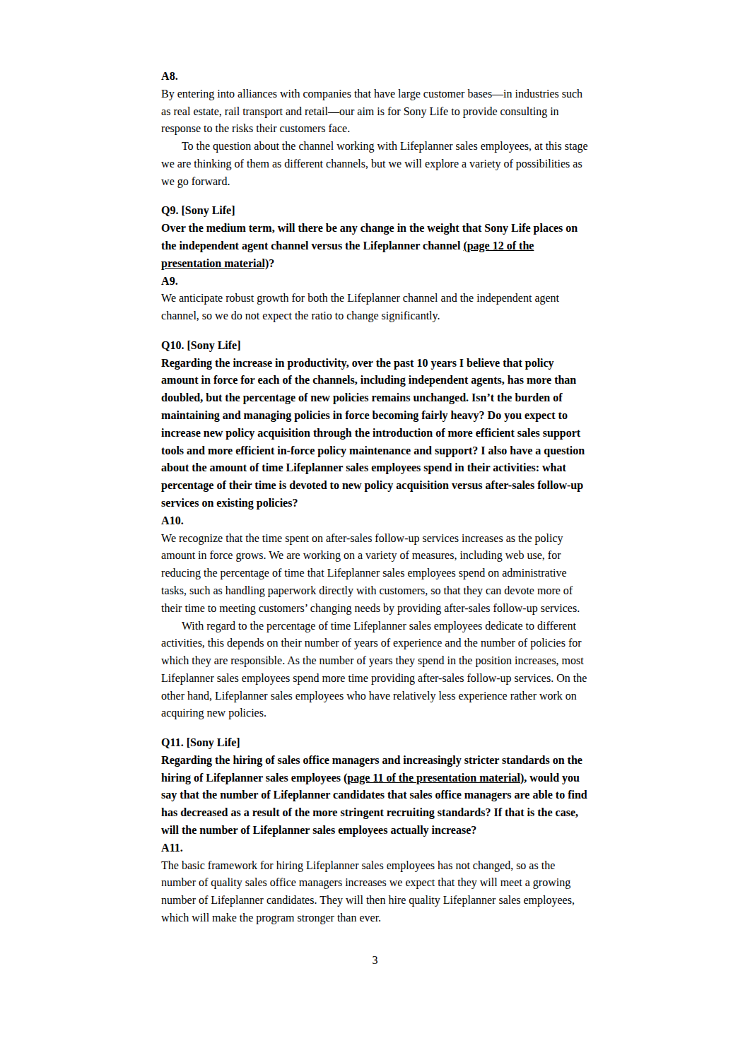A8.
By entering into alliances with companies that have large customer bases—in industries such as real estate, rail transport and retail—our aim is for Sony Life to provide consulting in response to the risks their customers face.
To the question about the channel working with Lifeplanner sales employees, at this stage we are thinking of them as different channels, but we will explore a variety of possibilities as we go forward.
Q9. [Sony Life]
Over the medium term, will there be any change in the weight that Sony Life places on the independent agent channel versus the Lifeplanner channel (page 12 of the presentation material)?
A9.
We anticipate robust growth for both the Lifeplanner channel and the independent agent channel, so we do not expect the ratio to change significantly.
Q10. [Sony Life]
Regarding the increase in productivity, over the past 10 years I believe that policy amount in force for each of the channels, including independent agents, has more than doubled, but the percentage of new policies remains unchanged. Isn’t the burden of maintaining and managing policies in force becoming fairly heavy? Do you expect to increase new policy acquisition through the introduction of more efficient sales support tools and more efficient in-force policy maintenance and support? I also have a question about the amount of time Lifeplanner sales employees spend in their activities: what percentage of their time is devoted to new policy acquisition versus after-sales follow-up services on existing policies?
A10.
We recognize that the time spent on after-sales follow-up services increases as the policy amount in force grows. We are working on a variety of measures, including web use, for reducing the percentage of time that Lifeplanner sales employees spend on administrative tasks, such as handling paperwork directly with customers, so that they can devote more of their time to meeting customers’ changing needs by providing after-sales follow-up services.
With regard to the percentage of time Lifeplanner sales employees dedicate to different activities, this depends on their number of years of experience and the number of policies for which they are responsible. As the number of years they spend in the position increases, most Lifeplanner sales employees spend more time providing after-sales follow-up services. On the other hand, Lifeplanner sales employees who have relatively less experience rather work on acquiring new policies.
Q11. [Sony Life]
Regarding the hiring of sales office managers and increasingly stricter standards on the hiring of Lifeplanner sales employees (page 11 of the presentation material), would you say that the number of Lifeplanner candidates that sales office managers are able to find has decreased as a result of the more stringent recruiting standards? If that is the case, will the number of Lifeplanner sales employees actually increase?
A11.
The basic framework for hiring Lifeplanner sales employees has not changed, so as the number of quality sales office managers increases we expect that they will meet a growing number of Lifeplanner candidates. They will then hire quality Lifeplanner sales employees, which will make the program stronger than ever.
3